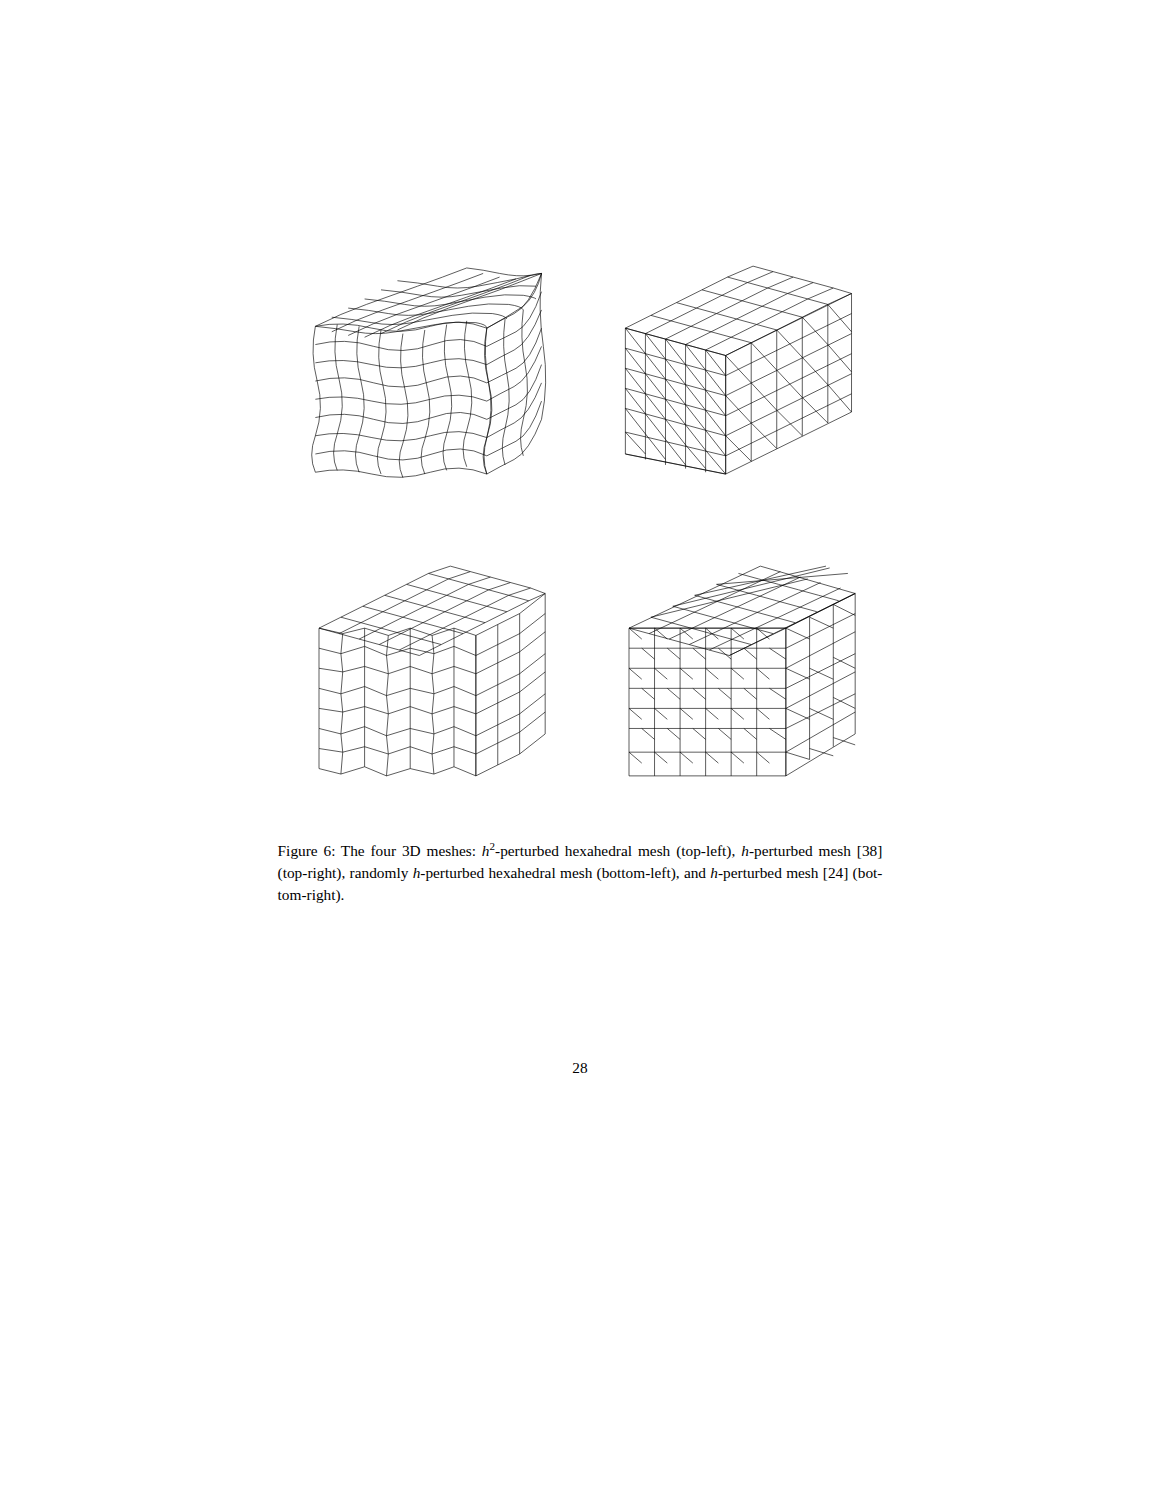h²-perturbed hexahedral mesh h-perturbed mesh [38] randomly h-perturbed hexahedral mesh h-perturbed mesh [24]
Figure 6: The four 3D meshes: h2-perturbed hexahedral mesh (top-left), h-perturbed mesh [38] (top-right), randomly h-perturbed hexahedral mesh (bottom-left), and h-perturbed mesh [24] (bottom-right).
28